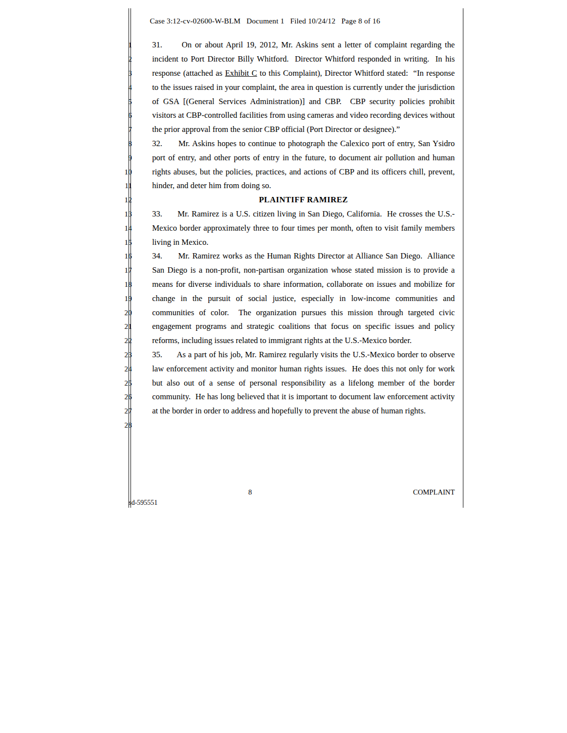Case 3:12-cv-02600-W-BLM Document 1 Filed 10/24/12 Page 8 of 16
1
2
3
4
5
6
7
8
9
10
11
12
13
14
15
16
17
18
19
20
21
22
23
24
25
26
27
28
31. On or about April 19, 2012, Mr. Askins sent a letter of complaint regarding the incident to Port Director Billy Whitford. Director Whitford responded in writing. In his response (attached as Exhibit C to this Complaint), Director Whitford stated: “In response to the issues raised in your complaint, the area in question is currently under the jurisdiction of GSA [(General Services Administration)] and CBP. CBP security policies prohibit visitors at CBP-controlled facilities from using cameras and video recording devices without the prior approval from the senior CBP official (Port Director or designee).”
32. Mr. Askins hopes to continue to photograph the Calexico port of entry, San Ysidro port of entry, and other ports of entry in the future, to document air pollution and human rights abuses, but the policies, practices, and actions of CBP and its officers chill, prevent, hinder, and deter him from doing so.
PLAINTIFF RAMIREZ
33. Mr. Ramirez is a U.S. citizen living in San Diego, California. He crosses the U.S.-Mexico border approximately three to four times per month, often to visit family members living in Mexico.
34. Mr. Ramirez works as the Human Rights Director at Alliance San Diego. Alliance San Diego is a non-profit, non-partisan organization whose stated mission is to provide a means for diverse individuals to share information, collaborate on issues and mobilize for change in the pursuit of social justice, especially in low-income communities and communities of color. The organization pursues this mission through targeted civic engagement programs and strategic coalitions that focus on specific issues and policy reforms, including issues related to immigrant rights at the U.S.-Mexico border.
35. As a part of his job, Mr. Ramirez regularly visits the U.S.-Mexico border to observe law enforcement activity and monitor human rights issues. He does this not only for work but also out of a sense of personal responsibility as a lifelong member of the border community. He has long believed that it is important to document law enforcement activity at the border in order to address and hopefully to prevent the abuse of human rights.
8 COMPLAINT
sd-595551